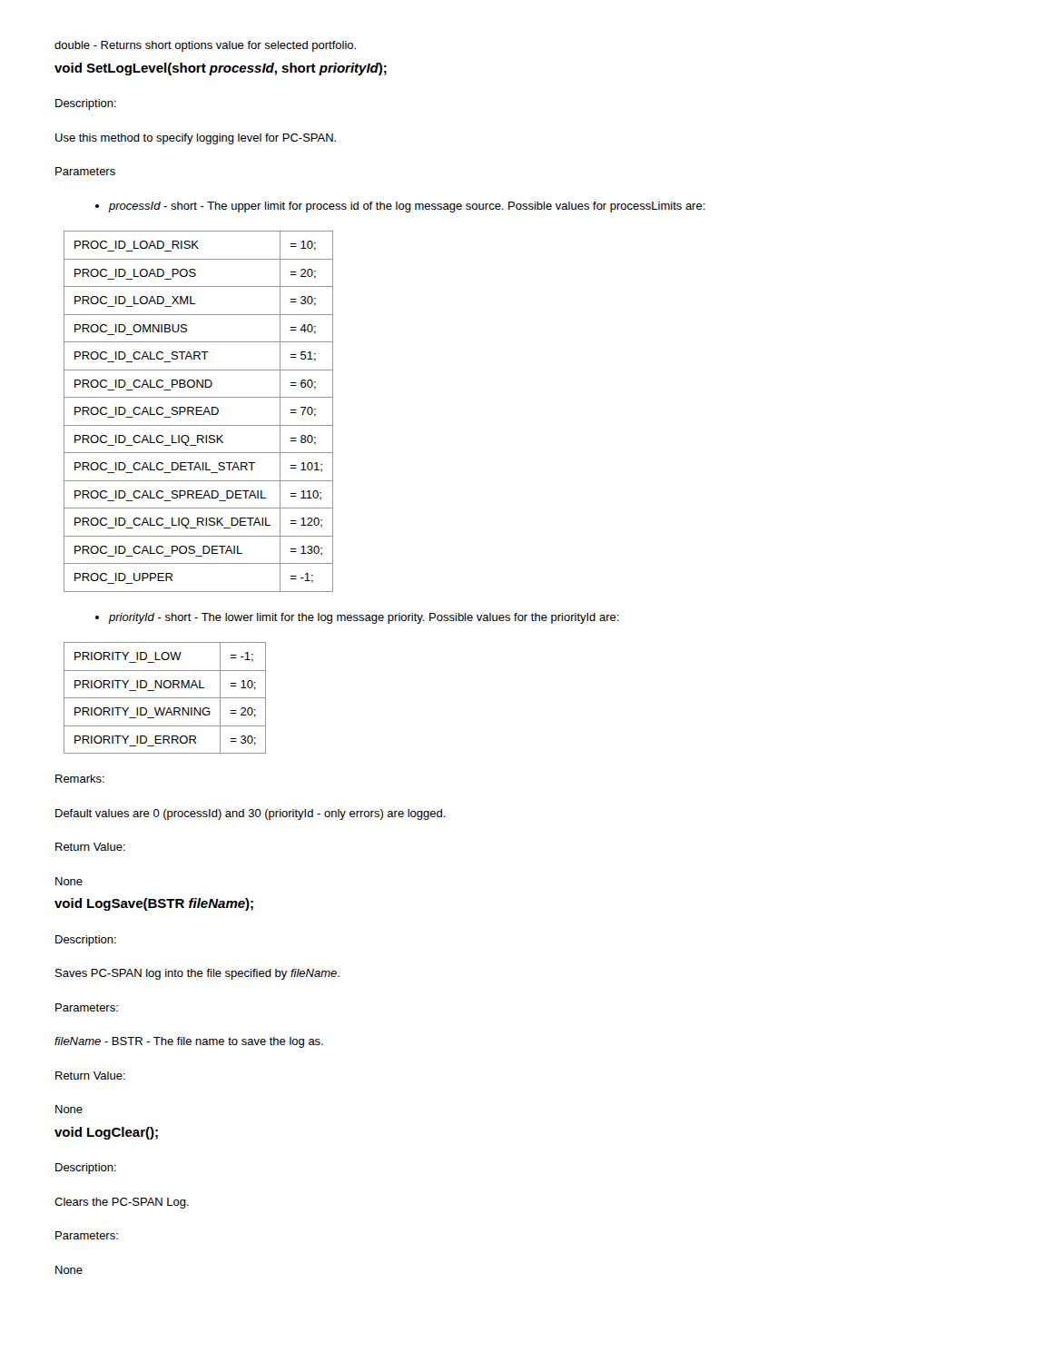double - Returns short options value for selected portfolio.
void SetLogLevel(short processId, short priorityId);
Description:
Use this method to specify logging level for PC-SPAN.
Parameters
processId - short - The upper limit for process id of the log message source. Possible values for processLimits are:
| PROC_ID_LOAD_RISK | = 10; |
| PROC_ID_LOAD_POS | = 20; |
| PROC_ID_LOAD_XML | = 30; |
| PROC_ID_OMNIBUS | = 40; |
| PROC_ID_CALC_START | = 51; |
| PROC_ID_CALC_PBOND | = 60; |
| PROC_ID_CALC_SPREAD | = 70; |
| PROC_ID_CALC_LIQ_RISK | = 80; |
| PROC_ID_CALC_DETAIL_START | = 101; |
| PROC_ID_CALC_SPREAD_DETAIL | = 110; |
| PROC_ID_CALC_LIQ_RISK_DETAIL | = 120; |
| PROC_ID_CALC_POS_DETAIL | = 130; |
| PROC_ID_UPPER | = -1; |
priorityId - short - The lower limit for the log message priority. Possible values for the priorityId are:
| PRIORITY_ID_LOW | = -1; |
| PRIORITY_ID_NORMAL | = 10; |
| PRIORITY_ID_WARNING | = 20; |
| PRIORITY_ID_ERROR | = 30; |
Remarks:
Default values are 0 (processId) and 30 (priorityId - only errors) are logged.
Return Value:
None
void LogSave(BSTR fileName);
Description:
Saves PC-SPAN log into the file specified by fileName.
Parameters:
fileName - BSTR - The file name to save the log as.
Return Value:
None
void LogClear();
Description:
Clears the PC-SPAN Log.
Parameters:
None